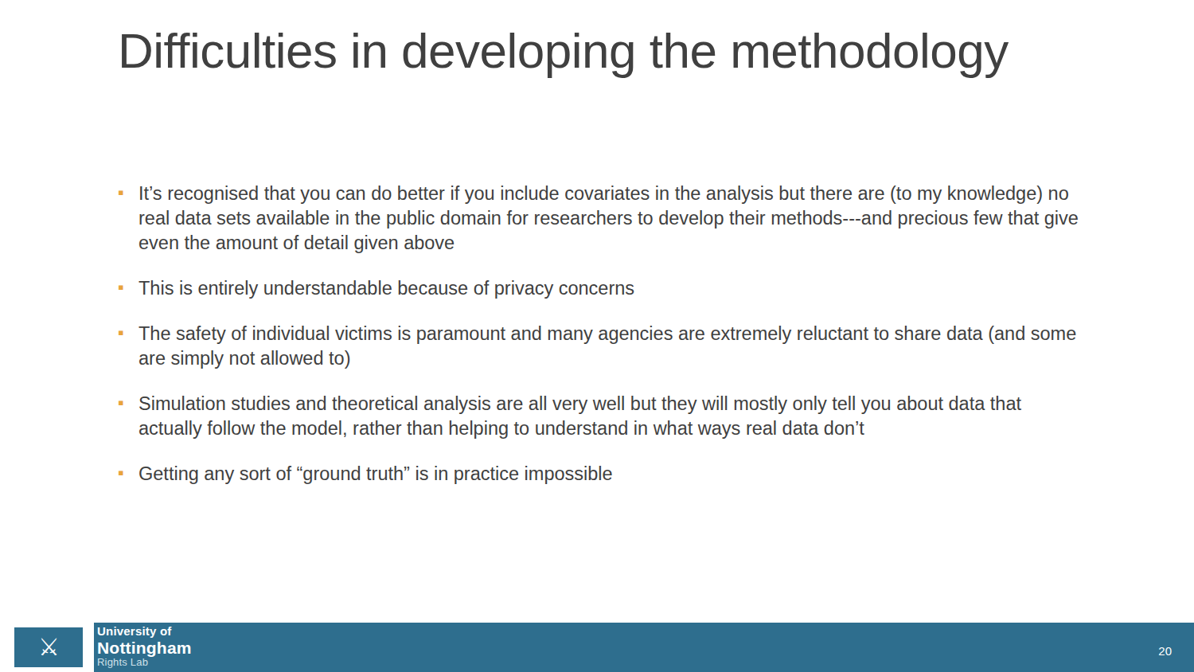Difficulties in developing the methodology
It’s recognised that you can do better if you include covariates in the analysis but there are (to my knowledge) no real data sets available in the public domain for researchers to develop their methods---and precious few that give even the amount of detail given above
This is entirely understandable because of privacy concerns
The safety of individual victims is paramount and many agencies are extremely reluctant to share data (and some are simply not allowed to)
Simulation studies and theoretical analysis are all very well but they will mostly only tell you about data that actually follow the model, rather than helping to understand in what ways real data don’t
Getting any sort of “ground truth” is in practice impossible
⚔
University of
Nottingham
Rights Lab
20